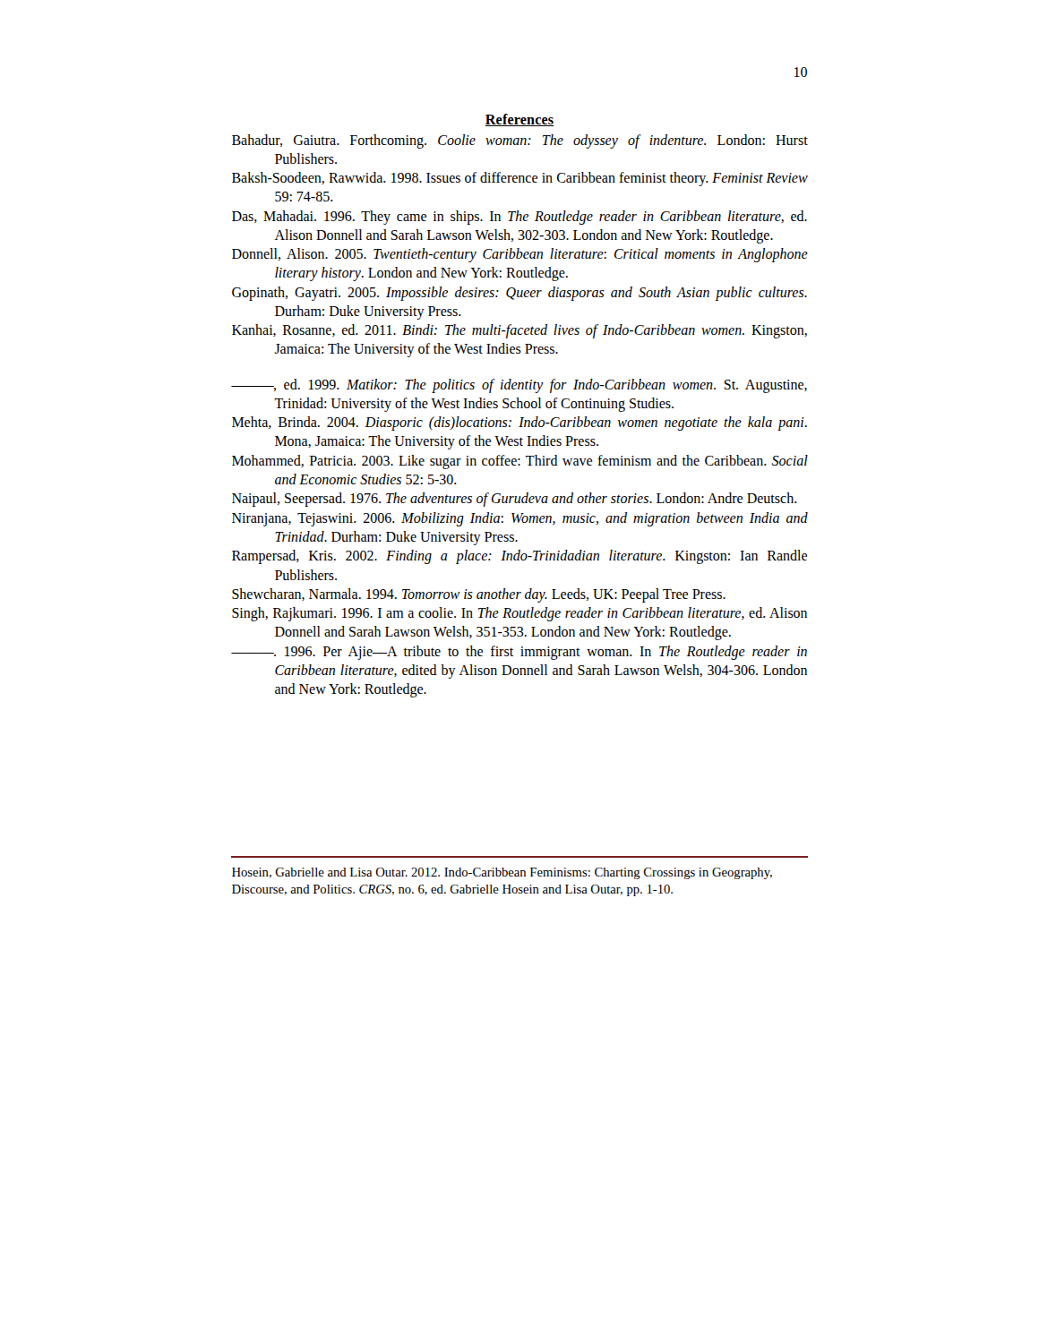10
References
Bahadur, Gaiutra. Forthcoming. Coolie woman: The odyssey of indenture. London: Hurst Publishers.
Baksh-Soodeen, Rawwida. 1998. Issues of difference in Caribbean feminist theory. Feminist Review 59: 74-85.
Das, Mahadai. 1996. They came in ships. In The Routledge reader in Caribbean literature, ed. Alison Donnell and Sarah Lawson Welsh, 302-303. London and New York: Routledge.
Donnell, Alison. 2005. Twentieth-century Caribbean literature: Critical moments in Anglophone literary history. London and New York: Routledge.
Gopinath, Gayatri. 2005. Impossible desires: Queer diasporas and South Asian public cultures. Durham: Duke University Press.
Kanhai, Rosanne, ed. 2011. Bindi: The multi-faceted lives of Indo-Caribbean women. Kingston, Jamaica: The University of the West Indies Press.
———, ed. 1999. Matikor: The politics of identity for Indo-Caribbean women. St. Augustine, Trinidad: University of the West Indies School of Continuing Studies.
Mehta, Brinda. 2004. Diasporic (dis)locations: Indo-Caribbean women negotiate the kala pani. Mona, Jamaica: The University of the West Indies Press.
Mohammed, Patricia. 2003. Like sugar in coffee: Third wave feminism and the Caribbean. Social and Economic Studies 52: 5-30.
Naipaul, Seepersad. 1976. The adventures of Gurudeva and other stories. London: Andre Deutsch.
Niranjana, Tejaswini. 2006. Mobilizing India: Women, music, and migration between India and Trinidad. Durham: Duke University Press.
Rampersad, Kris. 2002. Finding a place: Indo-Trinidadian literature. Kingston: Ian Randle Publishers.
Shewcharan, Narmala. 1994. Tomorrow is another day. Leeds, UK: Peepal Tree Press.
Singh, Rajkumari. 1996. I am a coolie. In The Routledge reader in Caribbean literature, ed. Alison Donnell and Sarah Lawson Welsh, 351-353. London and New York: Routledge.
———. 1996. Per Ajie—A tribute to the first immigrant woman. In The Routledge reader in Caribbean literature, edited by Alison Donnell and Sarah Lawson Welsh, 304-306. London and New York: Routledge.
Hosein, Gabrielle and Lisa Outar. 2012. Indo-Caribbean Feminisms: Charting Crossings in Geography, Discourse, and Politics. CRGS, no. 6, ed. Gabrielle Hosein and Lisa Outar, pp. 1-10.